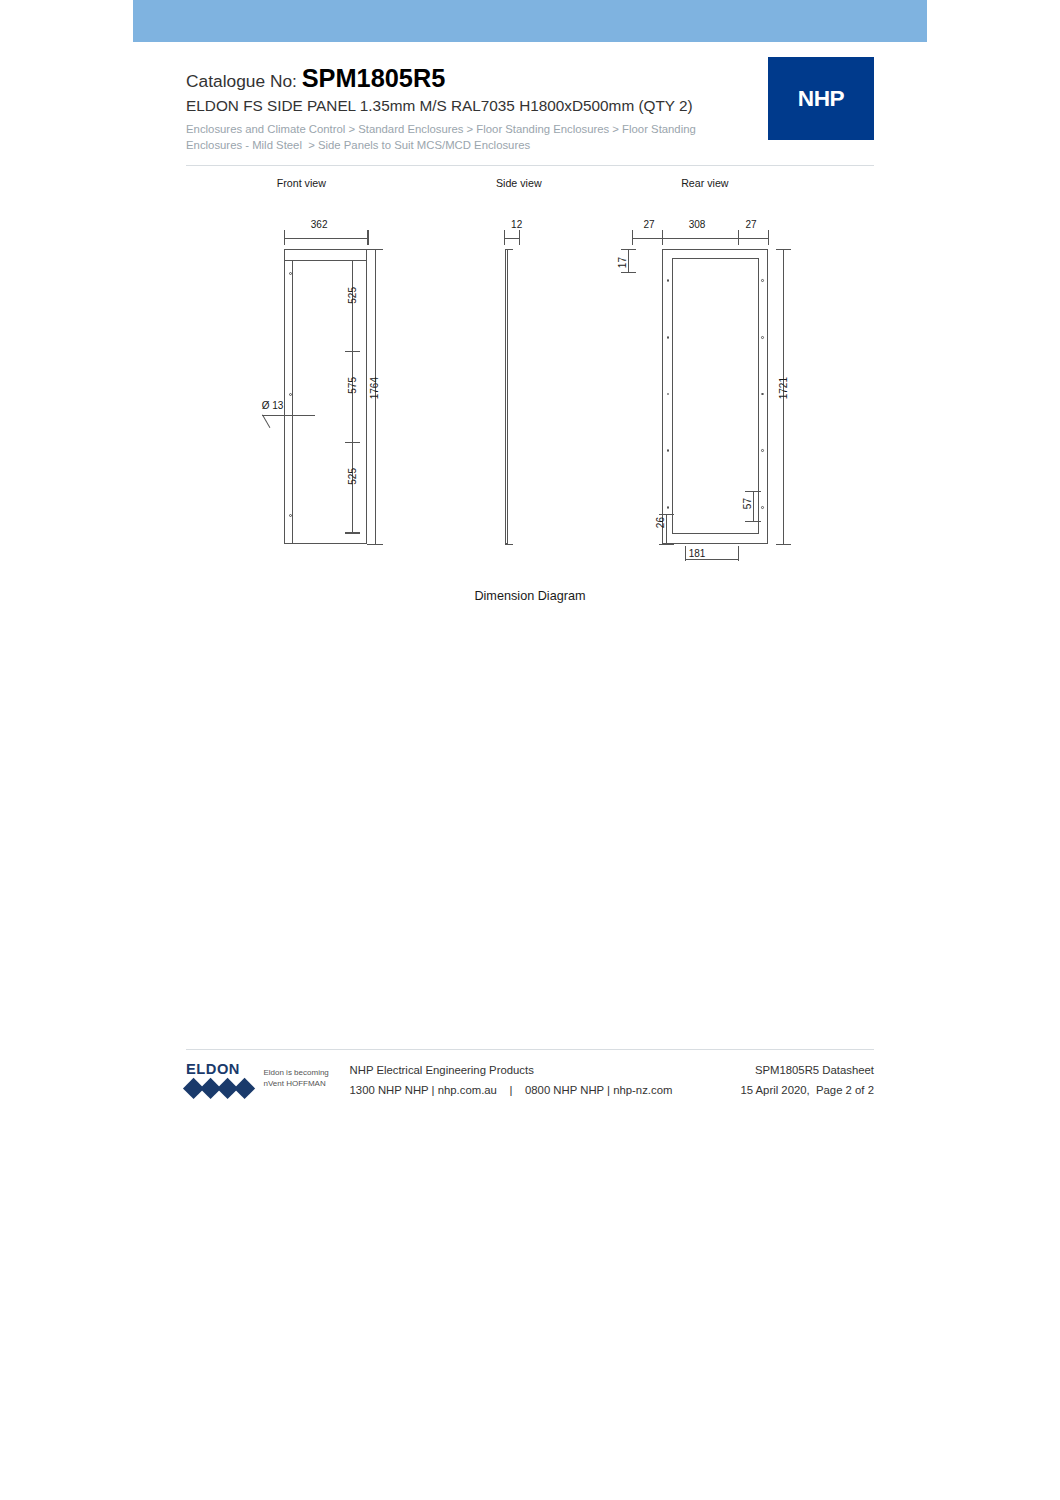Catalogue No: SPM1805R5
ELDON FS SIDE PANEL 1.35mm M/S RAL7035 H1800xD500mm (QTY 2)
Enclosures and Climate Control > Standard Enclosures > Floor Standing Enclosures > Floor Standing Enclosures - Mild Steel > Side Panels to Suit MCS/MCD Enclosures
NHP
Front view
Side view
Rear view
362
525
575
525
1764
Ø 13
12
27
308
27
17
1721
57
26
181
Dimension Diagram
ELDON
Eldon is becoming
nVent HOFFMAN
NHP Electrical Engineering Products
1300 NHP NHP | nhp.com.au | 0800 NHP NHP | nhp-nz.com
SPM1805R5 Datasheet
15 April 2020, Page 2 of 2